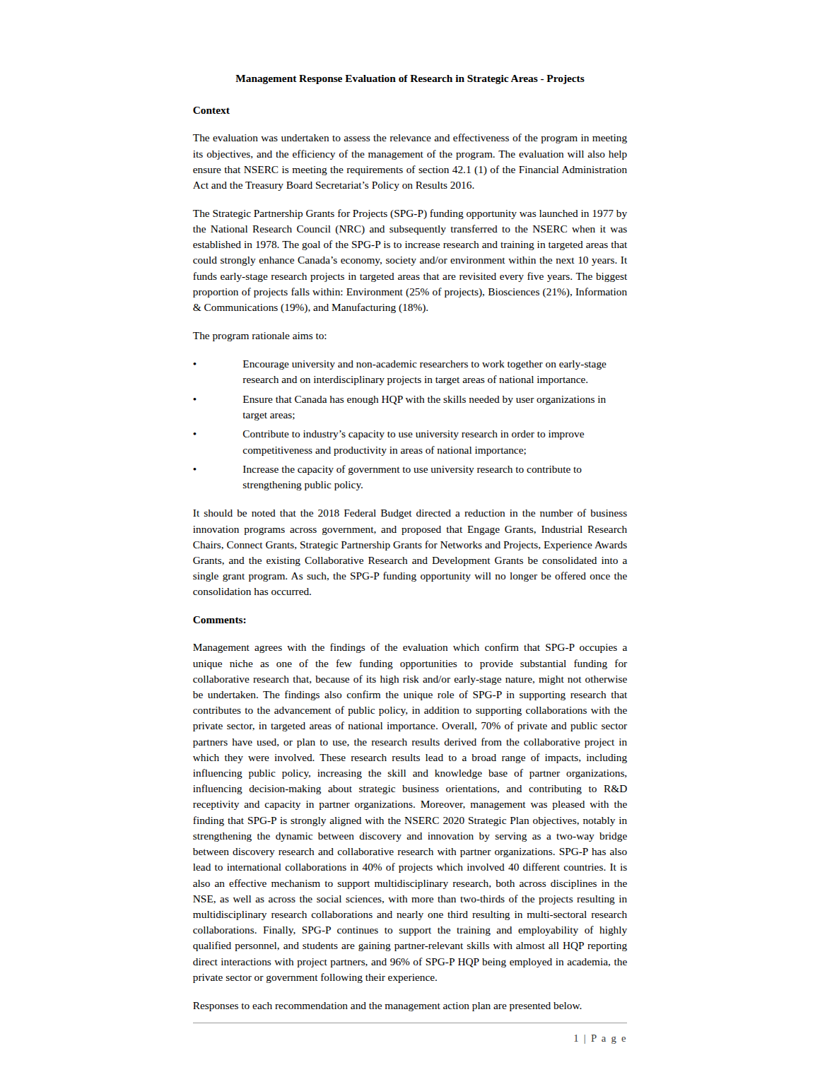Management Response Evaluation of Research in Strategic Areas - Projects
Context
The evaluation was undertaken to assess the relevance and effectiveness of the program in meeting its objectives, and the efficiency of the management of the program. The evaluation will also help ensure that NSERC is meeting the requirements of section 42.1 (1) of the Financial Administration Act and the Treasury Board Secretariat’s Policy on Results 2016.
The Strategic Partnership Grants for Projects (SPG-P) funding opportunity was launched in 1977 by the National Research Council (NRC) and subsequently transferred to the NSERC when it was established in 1978. The goal of the SPG-P is to increase research and training in targeted areas that could strongly enhance Canada’s economy, society and/or environment within the next 10 years. It funds early-stage research projects in targeted areas that are revisited every five years. The biggest proportion of projects falls within: Environment (25% of projects), Biosciences (21%), Information & Communications (19%), and Manufacturing (18%).
The program rationale aims to:
Encourage university and non-academic researchers to work together on early-stage research and on interdisciplinary projects in target areas of national importance.
Ensure that Canada has enough HQP with the skills needed by user organizations in target areas;
Contribute to industry’s capacity to use university research in order to improve competitiveness and productivity in areas of national importance;
Increase the capacity of government to use university research to contribute to strengthening public policy.
It should be noted that the 2018 Federal Budget directed a reduction in the number of business innovation programs across government, and proposed that Engage Grants, Industrial Research Chairs, Connect Grants, Strategic Partnership Grants for Networks and Projects, Experience Awards Grants, and the existing Collaborative Research and Development Grants be consolidated into a single grant program. As such, the SPG-P funding opportunity will no longer be offered once the consolidation has occurred.
Comments:
Management agrees with the findings of the evaluation which confirm that SPG-P occupies a unique niche as one of the few funding opportunities to provide substantial funding for collaborative research that, because of its high risk and/or early-stage nature, might not otherwise be undertaken. The findings also confirm the unique role of SPG-P in supporting research that contributes to the advancement of public policy, in addition to supporting collaborations with the private sector, in targeted areas of national importance. Overall, 70% of private and public sector partners have used, or plan to use, the research results derived from the collaborative project in which they were involved. These research results lead to a broad range of impacts, including influencing public policy, increasing the skill and knowledge base of partner organizations, influencing decision-making about strategic business orientations, and contributing to R&D receptivity and capacity in partner organizations. Moreover, management was pleased with the finding that SPG-P is strongly aligned with the NSERC 2020 Strategic Plan objectives, notably in strengthening the dynamic between discovery and innovation by serving as a two-way bridge between discovery research and collaborative research with partner organizations. SPG-P has also lead to international collaborations in 40% of projects which involved 40 different countries. It is also an effective mechanism to support multidisciplinary research, both across disciplines in the NSE, as well as across the social sciences, with more than two-thirds of the projects resulting in multidisciplinary research collaborations and nearly one third resulting in multi-sectoral research collaborations. Finally, SPG-P continues to support the training and employability of highly qualified personnel, and students are gaining partner-relevant skills with almost all HQP reporting direct interactions with project partners, and 96% of SPG-P HQP being employed in academia, the private sector or government following their experience.
Responses to each recommendation and the management action plan are presented below.
1 | P a g e